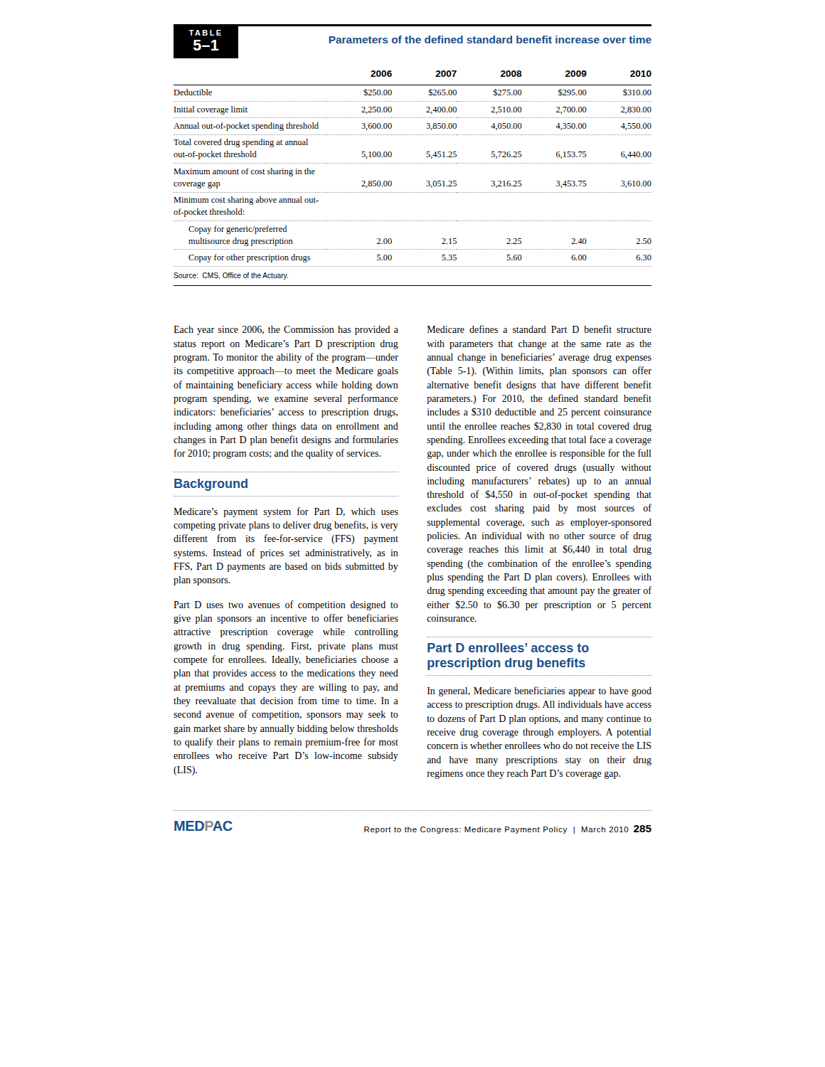TABLE 5–1
Parameters of the defined standard benefit increase over time
| | 2006 | 2007 | 2008 | 2009 | 2010 |
| --- | --- | --- | --- | --- | --- |
| Deductible | $250.00 | $265.00 | $275.00 | $295.00 | $310.00 |
| Initial coverage limit | 2,250.00 | 2,400.00 | 2,510.00 | 2,700.00 | 2,830.00 |
| Annual out-of-pocket spending threshold | 3,600.00 | 3,850.00 | 4,050.00 | 4,350.00 | 4,550.00 |
| Total covered drug spending at annual out-of-pocket threshold | 5,100.00 | 5,451.25 | 5,726.25 | 6,153.75 | 6,440.00 |
| Maximum amount of cost sharing in the coverage gap | 2,850.00 | 3,051.25 | 3,216.25 | 3,453.75 | 3,610.00 |
| Minimum cost sharing above annual out-of-pocket threshold: | | | | | |
| Copay for generic/preferred multisource drug prescription | 2.00 | 2.15 | 2.25 | 2.40 | 2.50 |
| Copay for other prescription drugs | 5.00 | 5.35 | 5.60 | 6.00 | 6.30 |
Source: CMS, Office of the Actuary.
Each year since 2006, the Commission has provided a status report on Medicare’s Part D prescription drug program. To monitor the ability of the program—under its competitive approach—to meet the Medicare goals of maintaining beneficiary access while holding down program spending, we examine several performance indicators: beneficiaries’ access to prescription drugs, including among other things data on enrollment and changes in Part D plan benefit designs and formularies for 2010; program costs; and the quality of services.
Background
Medicare’s payment system for Part D, which uses competing private plans to deliver drug benefits, is very different from its fee-for-service (FFS) payment systems. Instead of prices set administratively, as in FFS, Part D payments are based on bids submitted by plan sponsors.
Part D uses two avenues of competition designed to give plan sponsors an incentive to offer beneficiaries attractive prescription coverage while controlling growth in drug spending. First, private plans must compete for enrollees. Ideally, beneficiaries choose a plan that provides access to the medications they need at premiums and copays they are willing to pay, and they reevaluate that decision from time to time. In a second avenue of competition, sponsors may seek to gain market share by annually bidding below thresholds to qualify their plans to remain premium-free for most enrollees who receive Part D’s low-income subsidy (LIS).
Medicare defines a standard Part D benefit structure with parameters that change at the same rate as the annual change in beneficiaries’ average drug expenses (Table 5-1). (Within limits, plan sponsors can offer alternative benefit designs that have different benefit parameters.) For 2010, the defined standard benefit includes a $310 deductible and 25 percent coinsurance until the enrollee reaches $2,830 in total covered drug spending. Enrollees exceeding that total face a coverage gap, under which the enrollee is responsible for the full discounted price of covered drugs (usually without including manufacturers’ rebates) up to an annual threshold of $4,550 in out-of-pocket spending that excludes cost sharing paid by most sources of supplemental coverage, such as employer-sponsored policies. An individual with no other source of drug coverage reaches this limit at $6,440 in total drug spending (the combination of the enrollee’s spending plus spending the Part D plan covers). Enrollees with drug spending exceeding that amount pay the greater of either $2.50 to $6.30 per prescription or 5 percent coinsurance.
Part D enrollees’ access to prescription drug benefits
In general, Medicare beneficiaries appear to have good access to prescription drugs. All individuals have access to dozens of Part D plan options, and many continue to receive drug coverage through employers. A potential concern is whether enrollees who do not receive the LIS and have many prescriptions stay on their drug regimens once they reach Part D’s coverage gap.
MEDPAC
Report to the Congress: Medicare Payment Policy | March 2010285